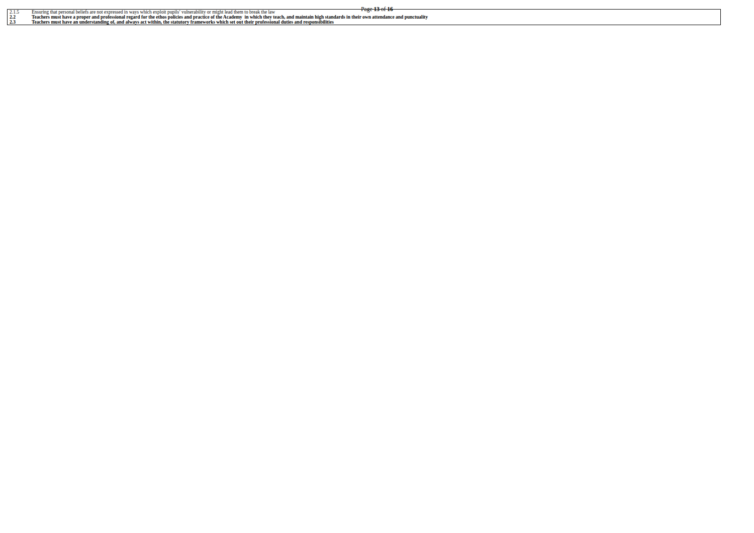2.1.5
Ensuring that personal beliefs are not expressed in ways which exploit pupils’ vulnerability or might lead them to break the law
2.2
Teachers must have a proper and professional regard for the ethos policies and practice of the Academy in which they teach, and maintain high standards in their own attendance and punctuality
2.3
Teachers must have an understanding of, and always act within, the statutory frameworks which set out their professional duties and responsibilities
Page 13 of 16